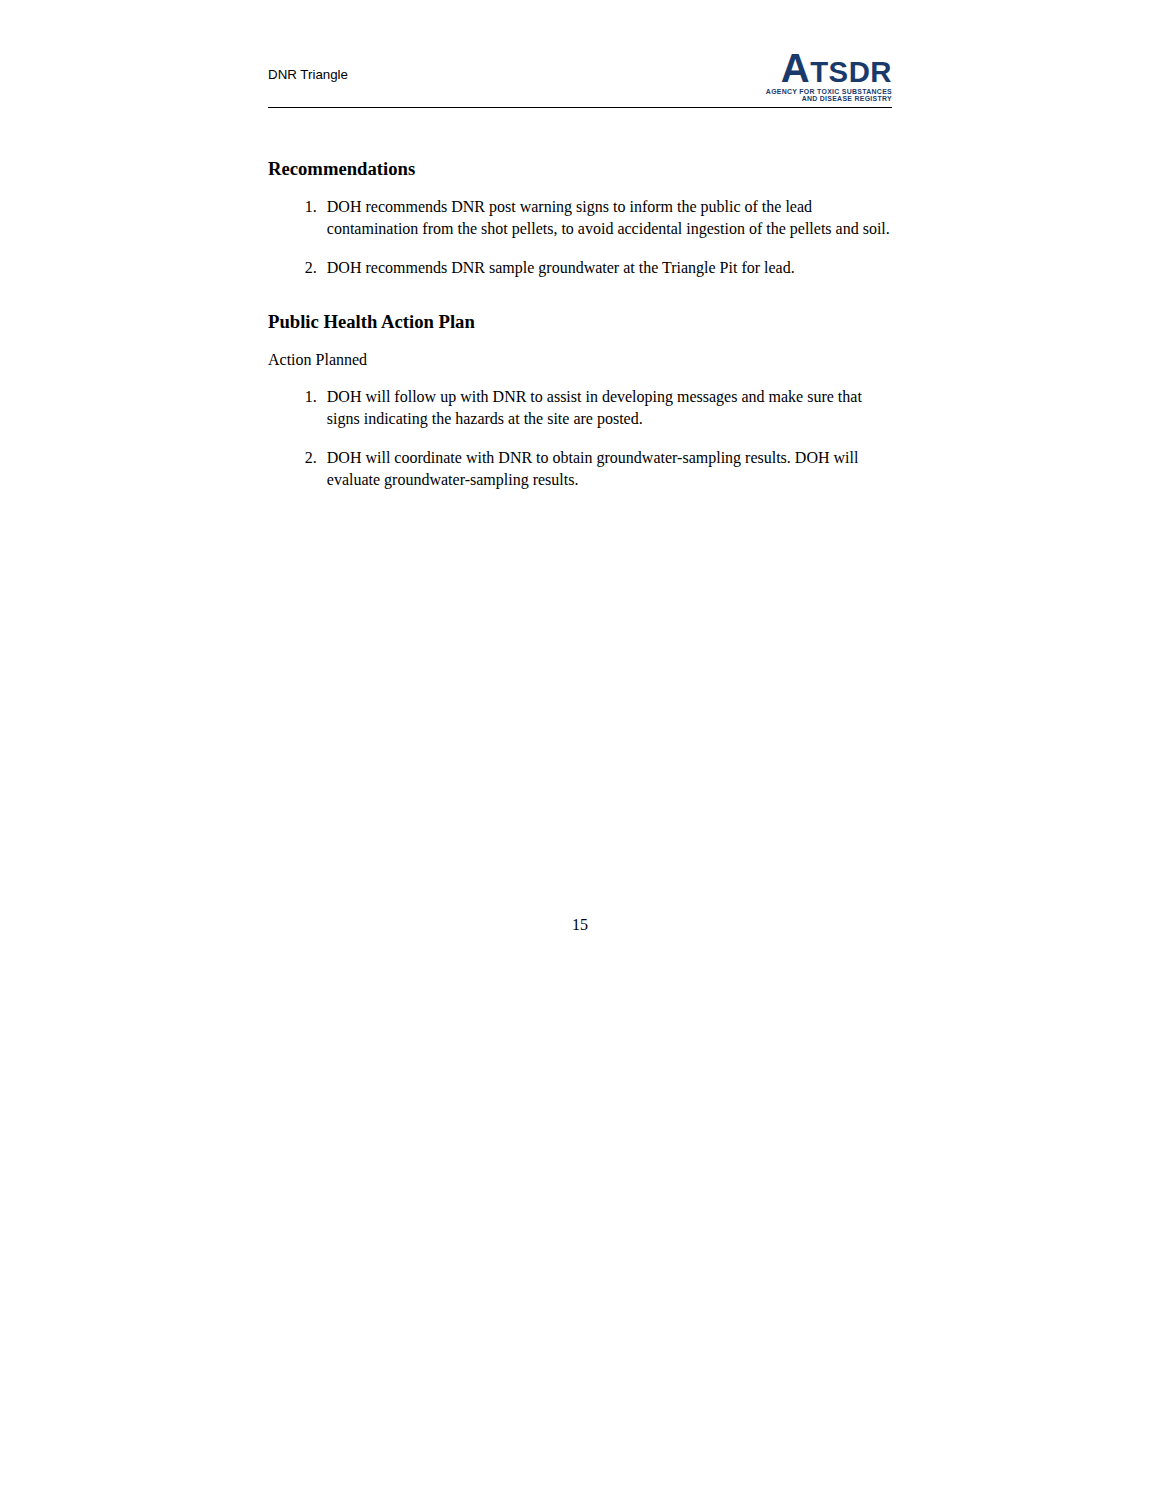DNR Triangle
ATSDR
AGENCY FOR TOXIC SUBSTANCES
AND DISEASE REGISTRY
Recommendations
DOH recommends DNR post warning signs to inform the public of the lead contamination from the shot pellets, to avoid accidental ingestion of the pellets and soil.
DOH recommends DNR sample groundwater at the Triangle Pit for lead.
Public Health Action Plan
Action Planned
DOH will follow up with DNR to assist in developing messages and make sure that signs indicating the hazards at the site are posted.
DOH will coordinate with DNR to obtain groundwater-sampling results. DOH will evaluate groundwater-sampling results.
15